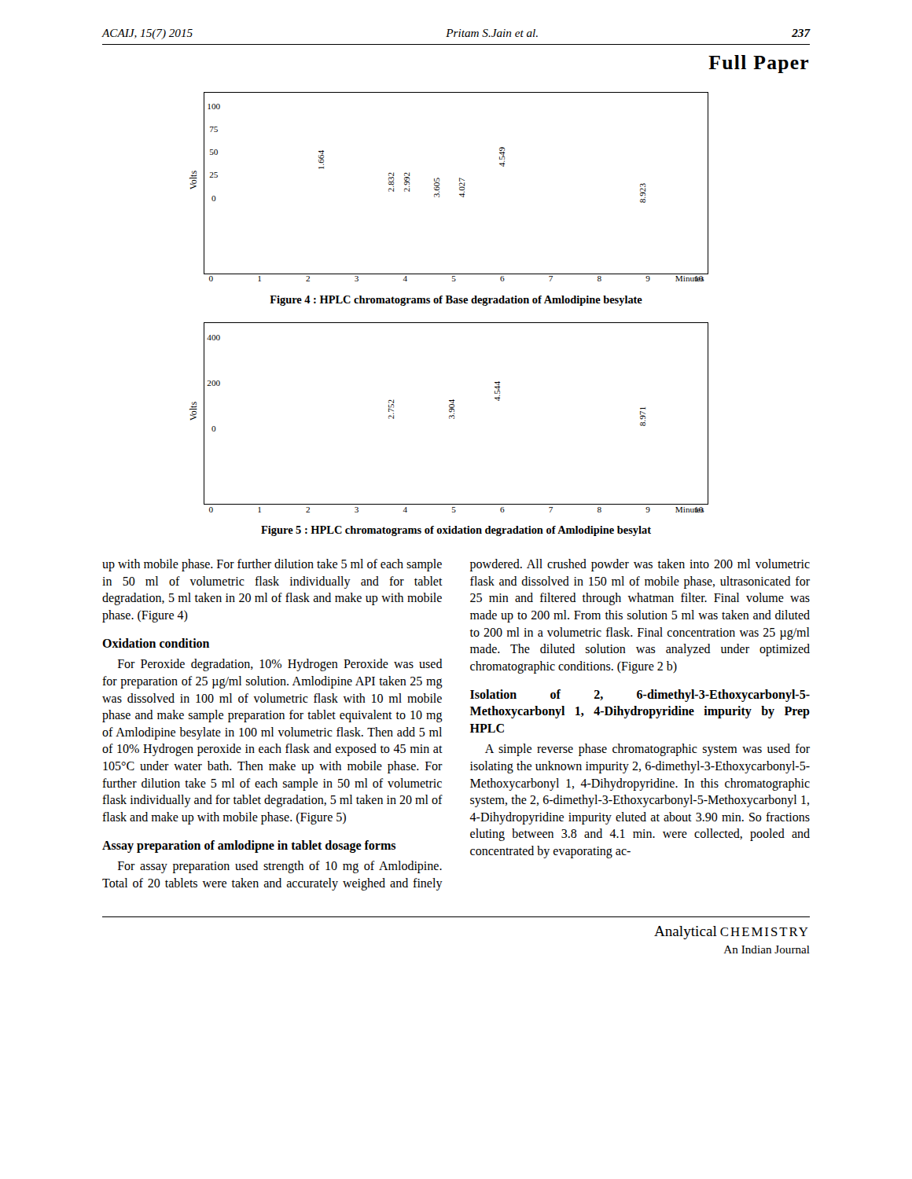ACAIJ, 15(7) 2015 Pritam S.Jain et al. 237
Full Paper
Volts
100
75
50
25
0
1.664 2.832 2.992 3.605 4.027 4.549 8.923
012345678910
Minutes
Figure 4 : HPLC chromatograms of Base degradation of Amlodipine besylate
Volts
400
200
0
2.752 3.904 4.544 8.971
012345678910
Minutes
Figure 5 : HPLC chromatograms of oxidation degradation of Amlodipine besylat
up with mobile phase. For further dilution take 5 ml of each sample in 50 ml of volumetric flask individually and for tablet degradation, 5 ml taken in 20 ml of flask and make up with mobile phase. (Figure 4)
Oxidation condition
For Peroxide degradation, 10% Hydrogen Peroxide was used for preparation of 25 µg/ml solution. Amlodipine API taken 25 mg was dissolved in 100 ml of volumetric flask with 10 ml mobile phase and make sample preparation for tablet equivalent to 10 mg of Amlodipine besylate in 100 ml volumetric flask. Then add 5 ml of 10% Hydrogen peroxide in each flask and exposed to 45 min at 105°C under water bath. Then make up with mobile phase. For further dilution take 5 ml of each sample in 50 ml of volumetric flask individually and for tablet degradation, 5 ml taken in 20 ml of flask and make up with mobile phase. (Figure 5)
Assay preparation of amlodipne in tablet dosage forms
For assay preparation used strength of 10 mg of Amlodipine. Total of 20 tablets were taken and accurately weighed and finely powdered. All crushed powder was taken into 200 ml volumetric flask and dissolved in 150 ml of mobile phase, ultrasonicated for 25 min and filtered through whatman filter. Final volume was made up to 200 ml. From this solution 5 ml was taken and diluted to 200 ml in a volumetric flask. Final concentration was 25 µg/ml made. The diluted solution was analyzed under optimized chromatographic conditions. (Figure 2 b)
Isolation of 2, 6-dimethyl-3-Ethoxycarbonyl-5-Methoxycarbonyl 1, 4-Dihydropyridine impurity by Prep HPLC
A simple reverse phase chromatographic system was used for isolating the unknown impurity 2, 6-dimethyl-3-Ethoxycarbonyl-5-Methoxycarbonyl 1, 4-Dihydropyridine. In this chromatographic system, the 2, 6-dimethyl-3-Ethoxycarbonyl-5-Methoxycarbonyl 1, 4-Dihydropyridine impurity eluted at about 3.90 min. So fractions eluting between 3.8 and 4.1 min. were collected, pooled and concentrated by evaporating ac-
Analytical CHEMISTRY An Indian Journal